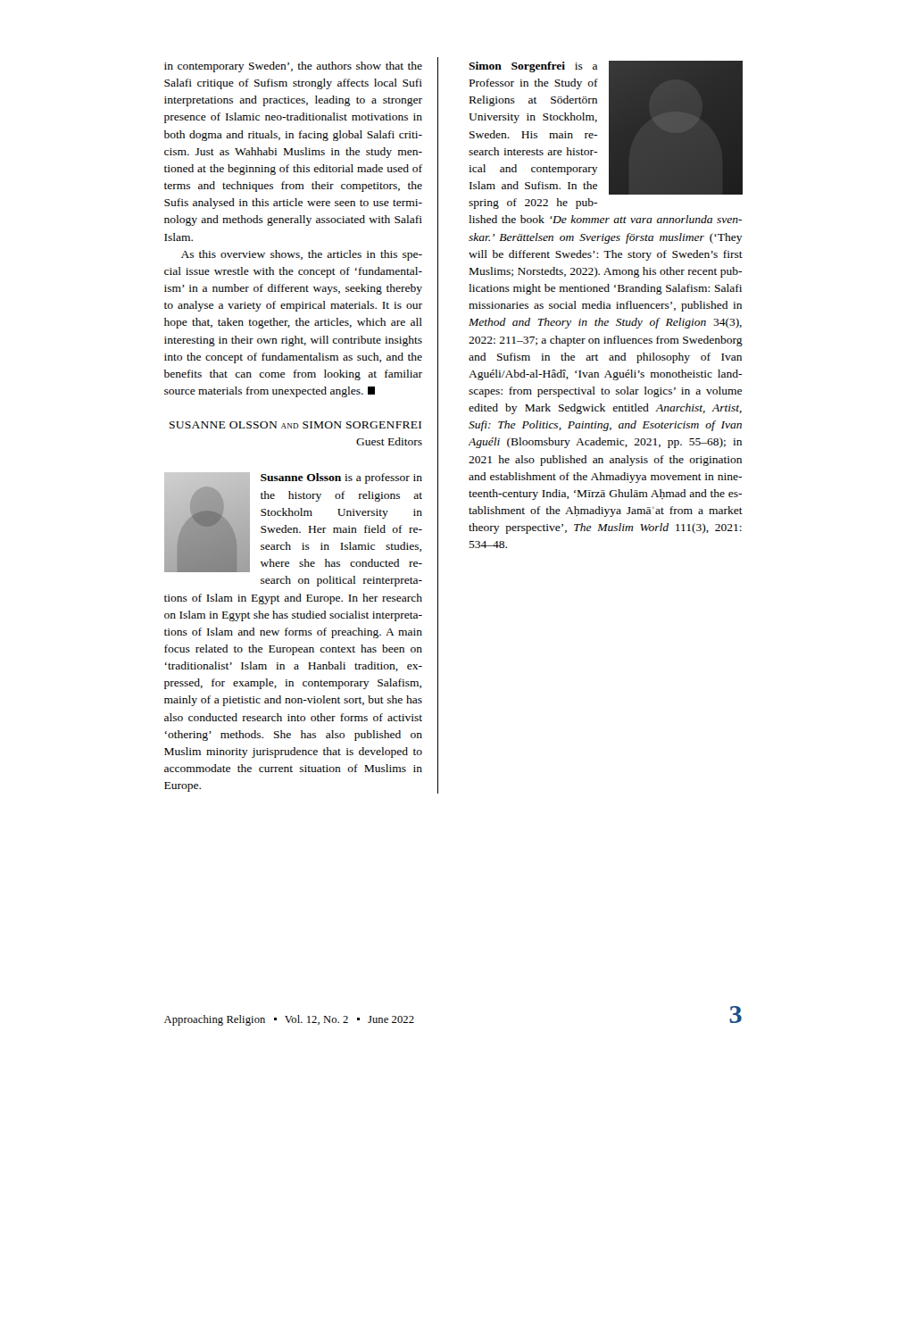in contemporary Sweden’, the authors show that the Salafi critique of Sufism strongly affects local Sufi interpretations and practices, leading to a stronger presence of Islamic neo-traditionalist motivations in both dogma and rituals, in facing global Salafi criticism. Just as Wahhabi Muslims in the study mentioned at the beginning of this editorial made used of terms and techniques from their competitors, the Sufis analysed in this article were seen to use terminology and methods generally associated with Salafi Islam.
As this overview shows, the articles in this special issue wrestle with the concept of ‘fundamentalism’ in a number of different ways, seeking thereby to analyse a variety of empirical materials. It is our hope that, taken together, the articles, which are all interesting in their own right, will contribute insights into the concept of fundamentalism as such, and the benefits that can come from looking at familiar source materials from unexpected angles.
SUSANNE OLSSON and SIMON SORGENFREI
Guest Editors
Susanne Olsson is a professor in the history of religions at Stockholm University in Sweden. Her main field of research is in Islamic studies, where she has conducted research on political reinterpretations of Islam in Egypt and Europe. In her research on Islam in Egypt she has studied socialist interpretations of Islam and new forms of preaching. A main focus related to the European context has been on ‘traditionalist’ Islam in a Hanbali tradition, expressed, for example, in contemporary Salafism, mainly of a pietistic and non-violent sort, but she has also conducted research into other forms of activist ‘othering’ methods. She has also published on Muslim minority jurisprudence that is developed to accommodate the current situation of Muslims in Europe.
Simon Sorgenfrei is a Professor in the Study of Religions at Södertörn University in Stockholm, Sweden. His main research interests are historical and contemporary Islam and Sufism. In the spring of 2022 he published the book ‘De kommer att vara annorlunda svenskar.’ Berättelsen om Sveriges första muslimer (‘They will be different Swedes’: The story of Sweden’s first Muslims; Norstedts, 2022). Among his other recent publications might be mentioned ‘Branding Salafism: Salafi missionaries as social media influencers’, published in Method and Theory in the Study of Religion 34(3), 2022: 211–37; a chapter on influences from Swedenborg and Sufism in the art and philosophy of Ivan Aguéli/Abd-al-Hâdî, ‘Ivan Aguéli’s monotheistic landscapes: from perspectival to solar logics’ in a volume edited by Mark Sedgwick entitled Anarchist, Artist, Sufi: The Politics, Painting, and Esotericism of Ivan Aguéli (Bloomsbury Academic, 2021, pp. 55–68); in 2021 he also published an analysis of the origination and establishment of the Ahmadiyya movement in nineteenth-century India, ‘Mīrzā Ghulām Aḥmad and the establishment of the Aḥmadiyya Jamāʿat from a market theory perspective’, The Muslim World 111(3), 2021: 534–48.
Approaching Religion Vol. 12, No. 2 June 2022
3